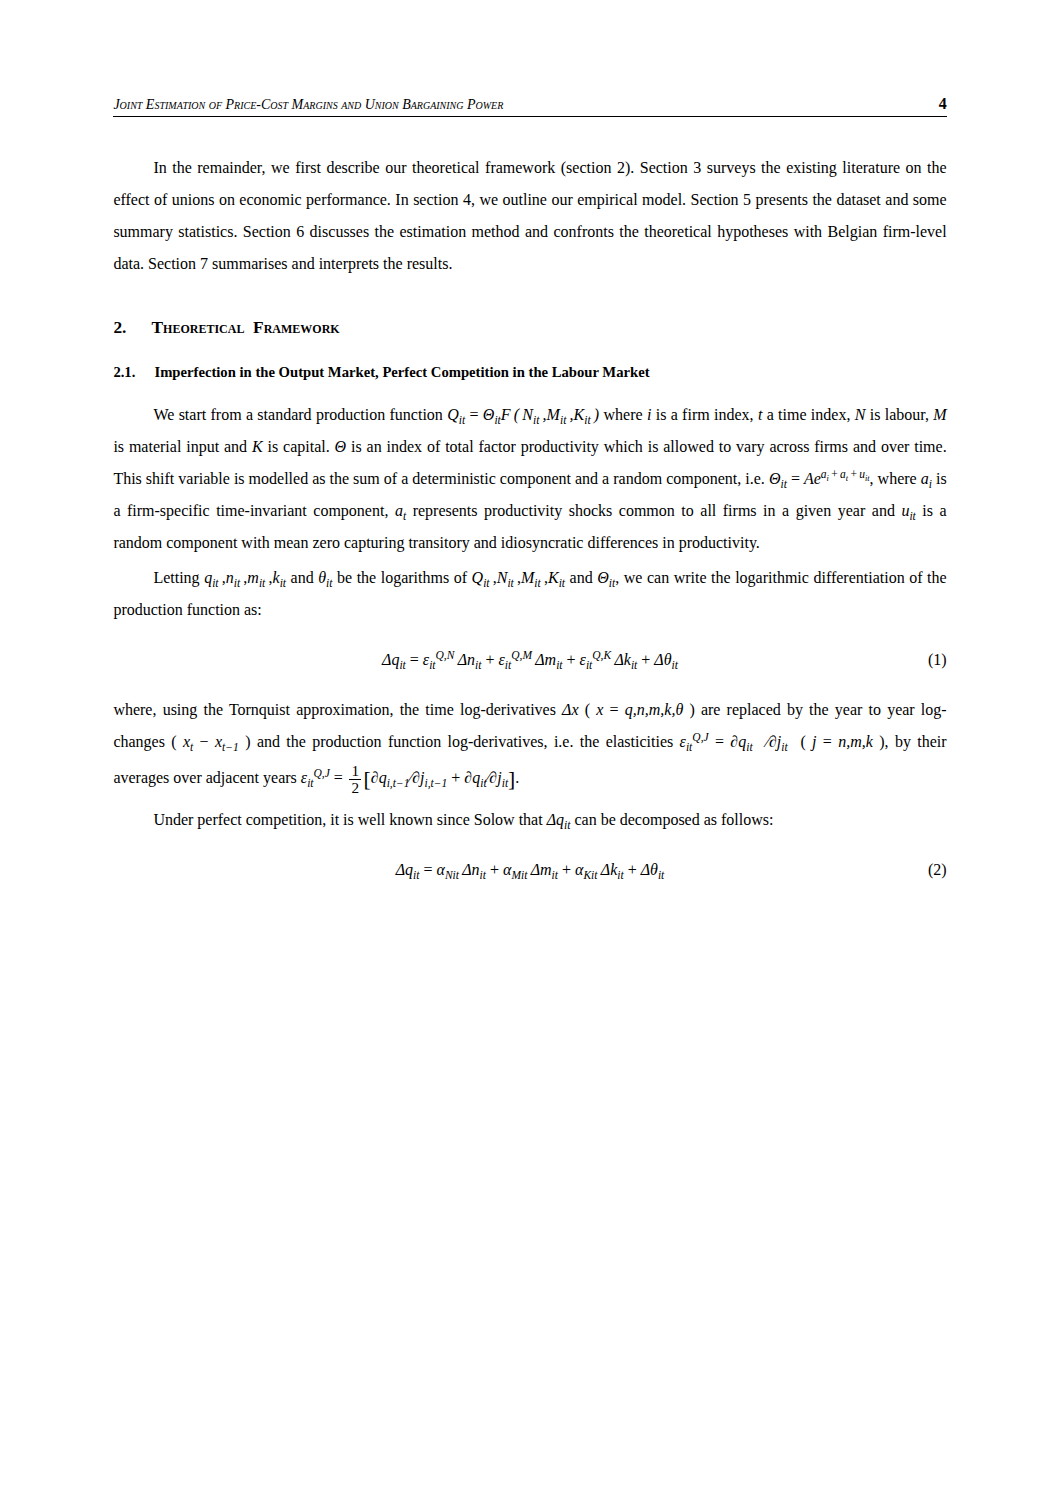Joint Estimation of Price-Cost Margins and Union Bargaining Power 4
In the remainder, we first describe our theoretical framework (section 2). Section 3 surveys the existing literature on the effect of unions on economic performance. In section 4, we outline our empirical model. Section 5 presents the dataset and some summary statistics. Section 6 discusses the estimation method and confronts the theoretical hypotheses with Belgian firm-level data. Section 7 summarises and interprets the results.
2. Theoretical Framework
2.1. Imperfection in the Output Market, Perfect Competition in the Labour Market
We start from a standard production function Qit = ΘitF ( Nit ,Mit ,Kit ) where i is a firm index, t a time index, N is labour, M is material input and K is capital. Θ is an index of total factor productivity which is allowed to vary across firms and over time. This shift variable is modelled as the sum of a deterministic component and a random component, i.e. Θit = Aeai + at + uit, where ai is a firm-specific time-invariant component, at represents productivity shocks common to all firms in a given year and uit is a random component with mean zero capturing transitory and idiosyncratic differences in productivity.
Letting qit ,nit ,mit ,kit and θit be the logarithms of Qit ,Nit ,Mit ,Kit and Θit, we can write the logarithmic differentiation of the production function as:
Δqit = εitQ,N Δnit + εitQ,M Δmit + εitQ,K Δkit + Δθit (1)
where, using the Tornquist approximation, the time log-derivatives Δx ( x = q,n,m,k,θ ) are replaced by the year to year log-changes ( xt − xt−1 ) and the production function log-derivatives, i.e. the elasticities εitQ,J = ∂qit ⁄∂jit ( j = n,m,k ), by their averages over adjacent years εitQ,J = 12[∂qi,t−1⁄∂ji,t−1 + ∂qit⁄∂jit].
Under perfect competition, it is well known since Solow that Δqit can be decomposed as follows:
Δqit = αNit Δnit + αMit Δmit + αKit Δkit + Δθit (2)